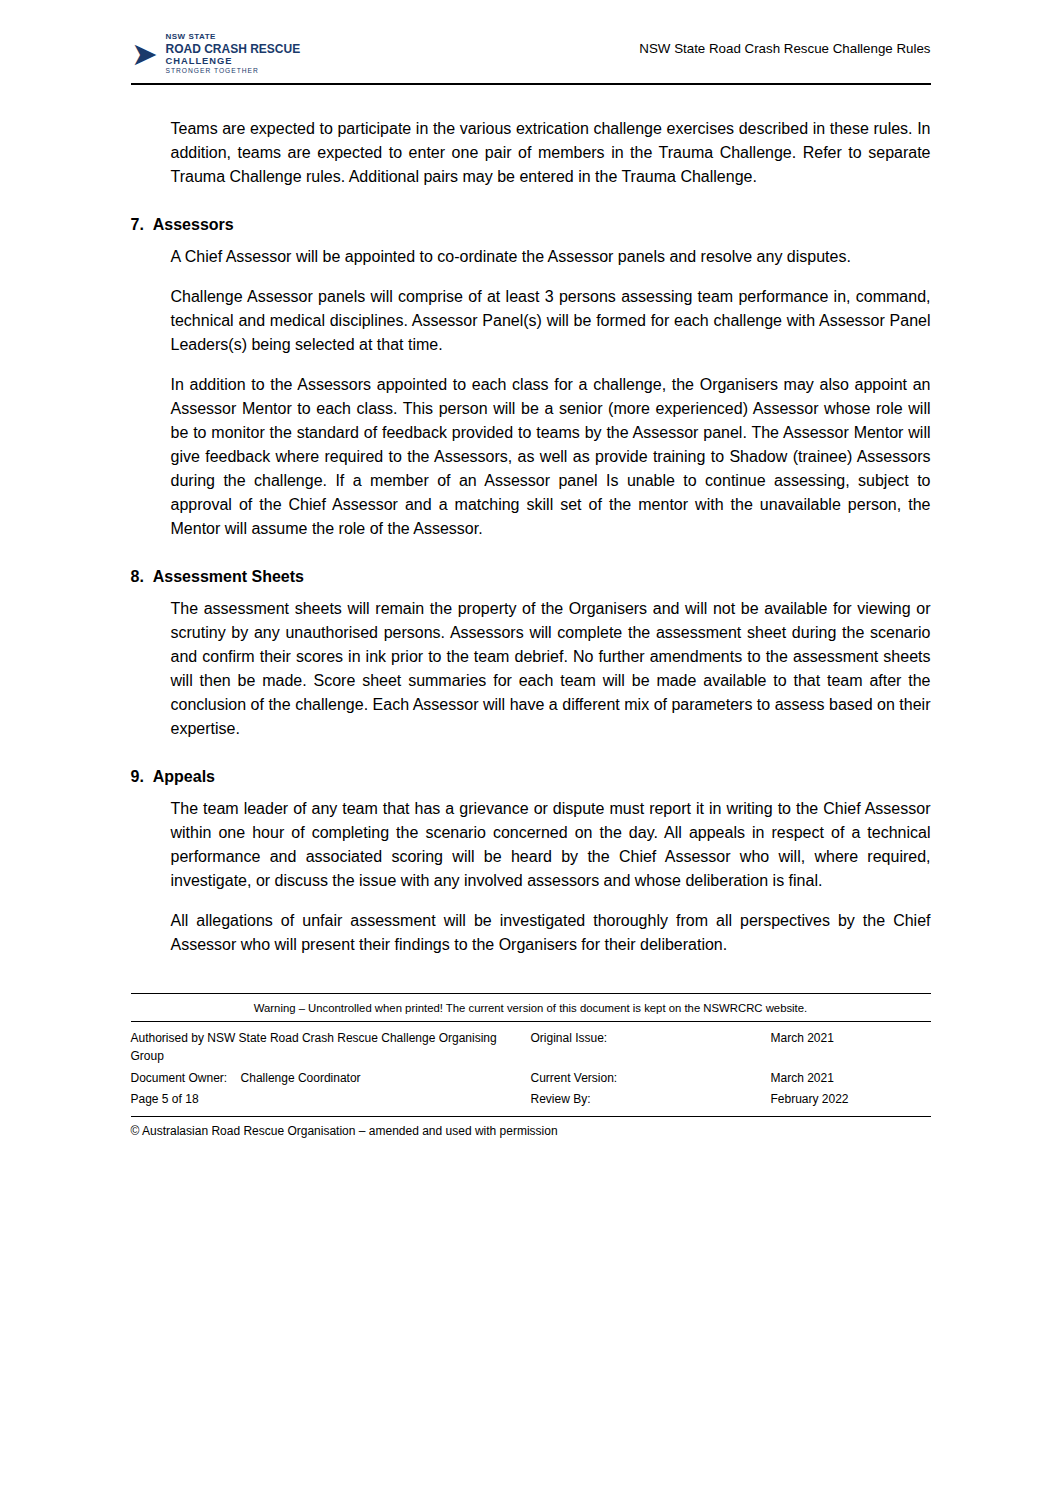➤
NSW STATE
ROAD CRASH RESCUE
CHALLENGE
STRONGER TOGETHER
NSW State Road Crash Rescue Challenge Rules
Teams are expected to participate in the various extrication challenge exercises described in these rules. In addition, teams are expected to enter one pair of members in the Trauma Challenge. Refer to separate Trauma Challenge rules. Additional pairs may be entered in the Trauma Challenge.
7. Assessors
A Chief Assessor will be appointed to co-ordinate the Assessor panels and resolve any disputes.
Challenge Assessor panels will comprise of at least 3 persons assessing team performance in, command, technical and medical disciplines. Assessor Panel(s) will be formed for each challenge with Assessor Panel Leaders(s) being selected at that time.
In addition to the Assessors appointed to each class for a challenge, the Organisers may also appoint an Assessor Mentor to each class. This person will be a senior (more experienced) Assessor whose role will be to monitor the standard of feedback provided to teams by the Assessor panel. The Assessor Mentor will give feedback where required to the Assessors, as well as provide training to Shadow (trainee) Assessors during the challenge. If a member of an Assessor panel Is unable to continue assessing, subject to approval of the Chief Assessor and a matching skill set of the mentor with the unavailable person, the Mentor will assume the role of the Assessor.
8. Assessment Sheets
The assessment sheets will remain the property of the Organisers and will not be available for viewing or scrutiny by any unauthorised persons. Assessors will complete the assessment sheet during the scenario and confirm their scores in ink prior to the team debrief. No further amendments to the assessment sheets will then be made. Score sheet summaries for each team will be made available to that team after the conclusion of the challenge. Each Assessor will have a different mix of parameters to assess based on their expertise.
9. Appeals
The team leader of any team that has a grievance or dispute must report it in writing to the Chief Assessor within one hour of completing the scenario concerned on the day. All appeals in respect of a technical performance and associated scoring will be heard by the Chief Assessor who will, where required, investigate, or discuss the issue with any involved assessors and whose deliberation is final.
All allegations of unfair assessment will be investigated thoroughly from all perspectives by the Chief Assessor who will present their findings to the Organisers for their deliberation.
Warning – Uncontrolled when printed! The current version of this document is kept on the NSWRCRC website.
| Authorised by NSW State Road Crash Rescue Challenge Organising Group | Original Issue: | March 2021 |
| Document Owner: Challenge Coordinator | Current Version: | March 2021 |
| Page 5 of 18 | Review By: | February 2022 |
© Australasian Road Rescue Organisation – amended and used with permission